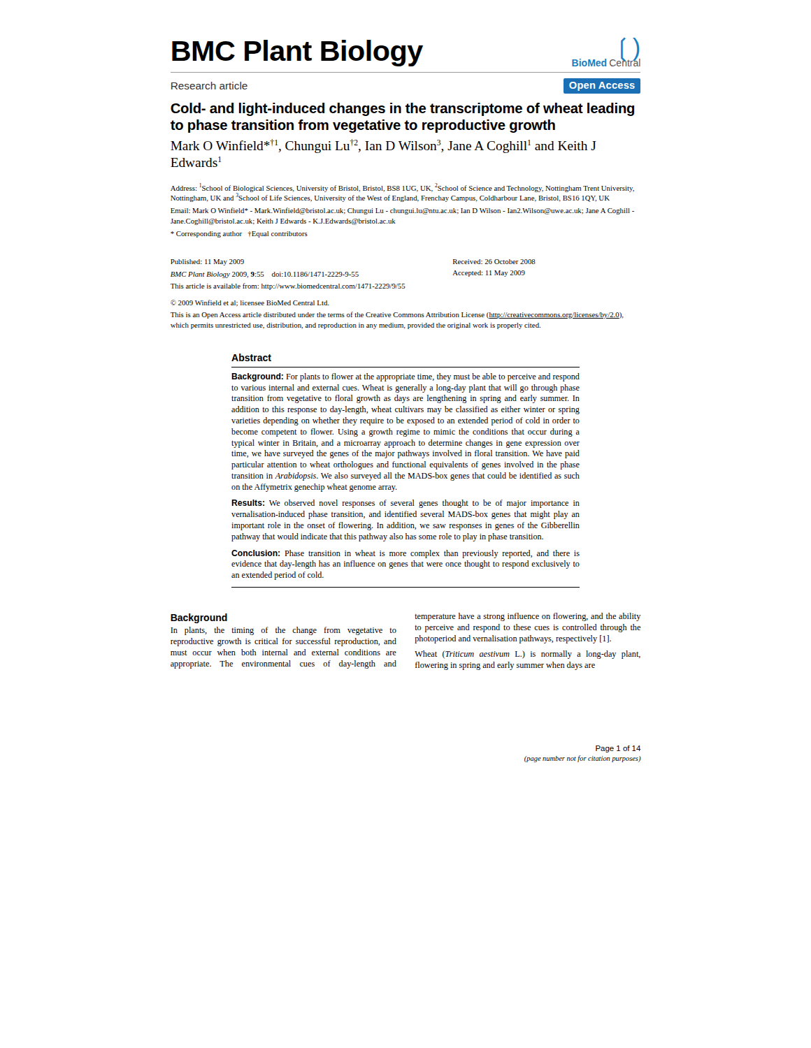BMC Plant Biology
❲) BioMed Central
Research article
Open Access
Cold- and light-induced changes in the transcriptome of wheat leading to phase transition from vegetative to reproductive growth
Mark O Winfield*†1, Chungui Lu†2, Ian D Wilson3, Jane A Coghill1 and Keith J Edwards1
Address: 1School of Biological Sciences, University of Bristol, Bristol, BS8 1UG, UK, 2School of Science and Technology, Nottingham Trent University, Nottingham, UK and 3School of Life Sciences, University of the West of England, Frenchay Campus, Coldharbour Lane, Bristol, BS16 1QY, UK
Email: Mark O Winfield* - Mark.Winfield@bristol.ac.uk; Chungui Lu - chungui.lu@ntu.ac.uk; Ian D Wilson - Ian2.Wilson@uwe.ac.uk; Jane A Coghill - Jane.Coghill@bristol.ac.uk; Keith J Edwards - K.J.Edwards@bristol.ac.uk
* Corresponding author †Equal contributors
Received: 26 October 2008
Accepted: 11 May 2009
Published: 11 May 2009
BMC Plant Biology 2009, 9:55 doi:10.1186/1471-2229-9-55
This article is available from: http://www.biomedcentral.com/1471-2229/9/55
© 2009 Winfield et al; licensee BioMed Central Ltd.
This is an Open Access article distributed under the terms of the Creative Commons Attribution License (http://creativecommons.org/licenses/by/2.0), which permits unrestricted use, distribution, and reproduction in any medium, provided the original work is properly cited.
Abstract
Background: For plants to flower at the appropriate time, they must be able to perceive and respond to various internal and external cues. Wheat is generally a long-day plant that will go through phase transition from vegetative to floral growth as days are lengthening in spring and early summer. In addition to this response to day-length, wheat cultivars may be classified as either winter or spring varieties depending on whether they require to be exposed to an extended period of cold in order to become competent to flower. Using a growth regime to mimic the conditions that occur during a typical winter in Britain, and a microarray approach to determine changes in gene expression over time, we have surveyed the genes of the major pathways involved in floral transition. We have paid particular attention to wheat orthologues and functional equivalents of genes involved in the phase transition in Arabidopsis. We also surveyed all the MADS-box genes that could be identified as such on the Affymetrix genechip wheat genome array.
Results: We observed novel responses of several genes thought to be of major importance in vernalisation-induced phase transition, and identified several MADS-box genes that might play an important role in the onset of flowering. In addition, we saw responses in genes of the Gibberellin pathway that would indicate that this pathway also has some role to play in phase transition.
Conclusion: Phase transition in wheat is more complex than previously reported, and there is evidence that day-length has an influence on genes that were once thought to respond exclusively to an extended period of cold.
Background
In plants, the timing of the change from vegetative to reproductive growth is critical for successful reproduction, and must occur when both internal and external conditions are appropriate. The environmental cues of day-length and temperature have a strong influence on flowering, and the ability to perceive and respond to these cues is controlled through the photoperiod and vernalisation pathways, respectively [1].
Wheat (Triticum aestivum L.) is normally a long-day plant, flowering in spring and early summer when days are
Page 1 of 14
(page number not for citation purposes)